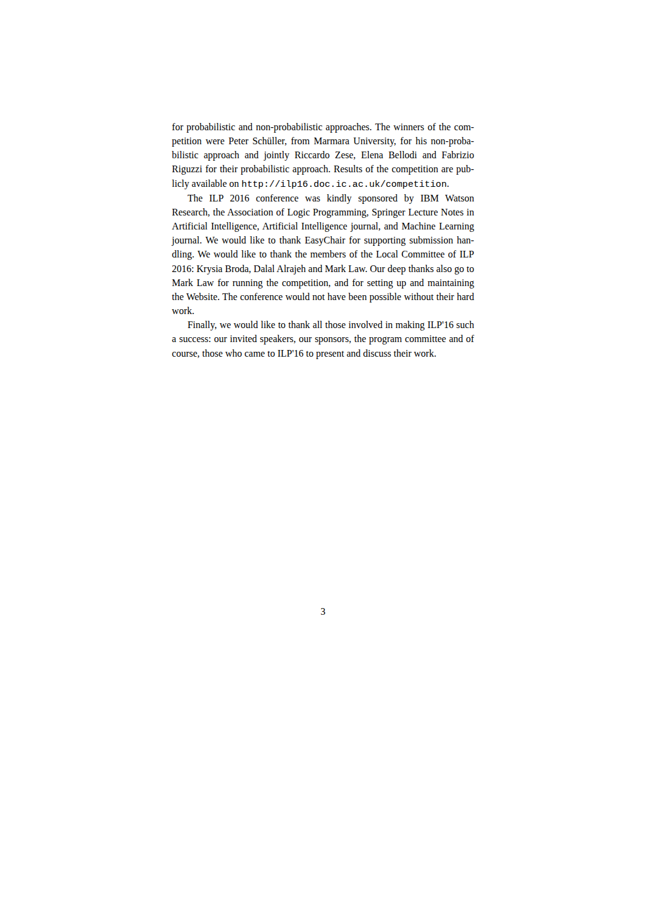for probabilistic and non-probabilistic approaches. The winners of the competition were Peter Schüller, from Marmara University, for his non-probabilistic approach and jointly Riccardo Zese, Elena Bellodi and Fabrizio Riguzzi for their probabilistic approach. Results of the competition are publicly available on http://ilp16.doc.ic.ac.uk/competition.
The ILP 2016 conference was kindly sponsored by IBM Watson Research, the Association of Logic Programming, Springer Lecture Notes in Artificial Intelligence, Artificial Intelligence journal, and Machine Learning journal. We would like to thank EasyChair for supporting submission handling. We would like to thank the members of the Local Committee of ILP 2016: Krysia Broda, Dalal Alrajeh and Mark Law. Our deep thanks also go to Mark Law for running the competition, and for setting up and maintaining the Website. The conference would not have been possible without their hard work.
Finally, we would like to thank all those involved in making ILP'16 such a success: our invited speakers, our sponsors, the program committee and of course, those who came to ILP'16 to present and discuss their work.
3